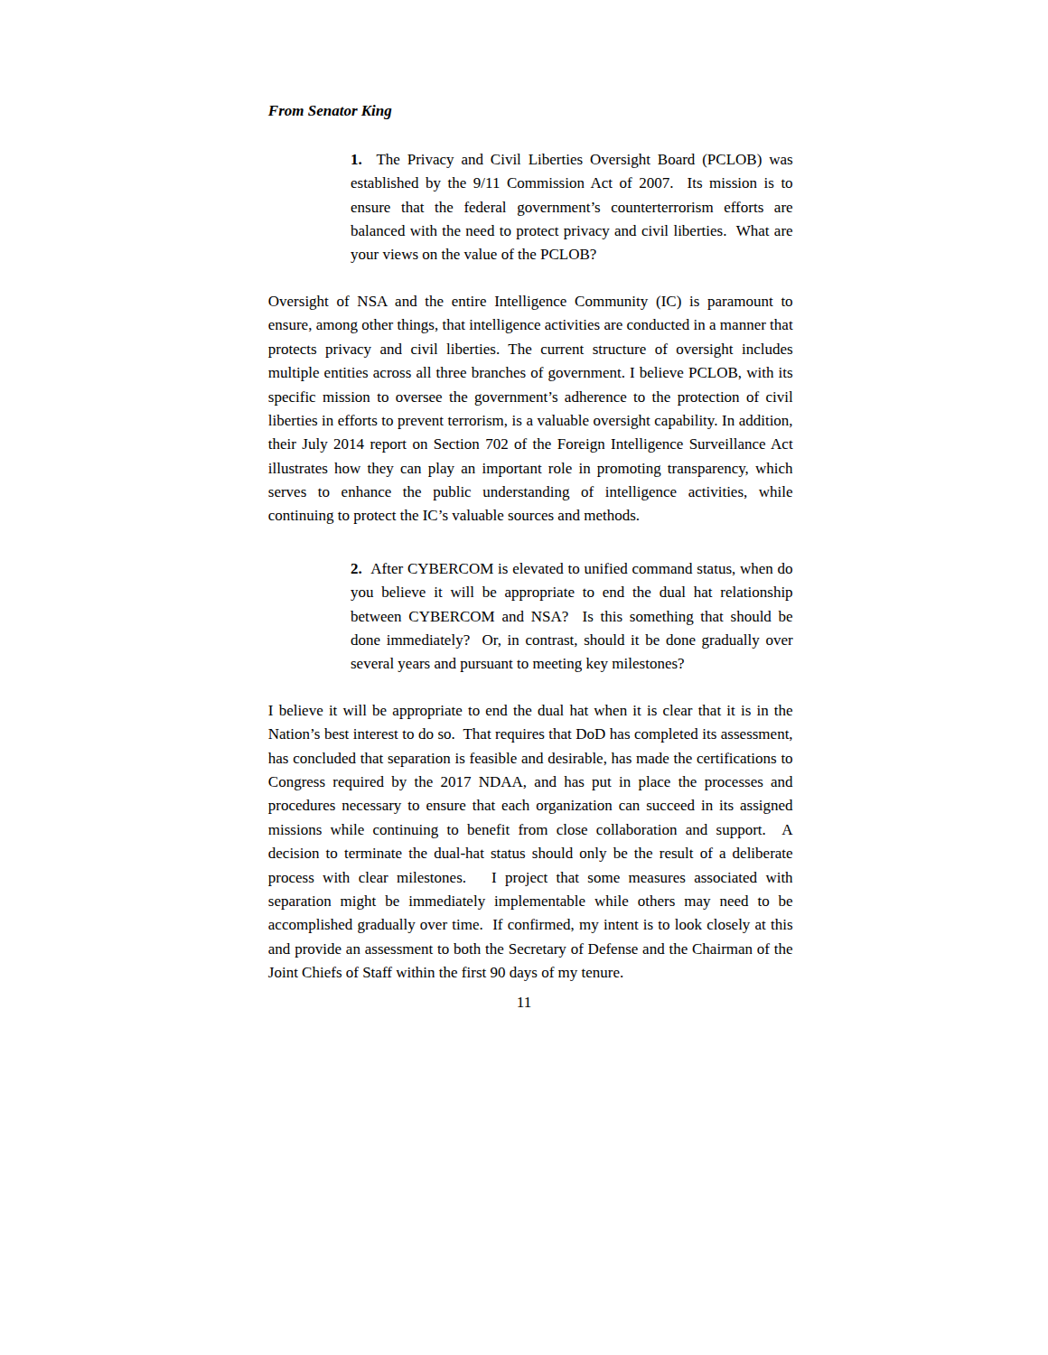From Senator King
1. The Privacy and Civil Liberties Oversight Board (PCLOB) was established by the 9/11 Commission Act of 2007. Its mission is to ensure that the federal government’s counterterrorism efforts are balanced with the need to protect privacy and civil liberties. What are your views on the value of the PCLOB?
Oversight of NSA and the entire Intelligence Community (IC) is paramount to ensure, among other things, that intelligence activities are conducted in a manner that protects privacy and civil liberties. The current structure of oversight includes multiple entities across all three branches of government. I believe PCLOB, with its specific mission to oversee the government’s adherence to the protection of civil liberties in efforts to prevent terrorism, is a valuable oversight capability. In addition, their July 2014 report on Section 702 of the Foreign Intelligence Surveillance Act illustrates how they can play an important role in promoting transparency, which serves to enhance the public understanding of intelligence activities, while continuing to protect the IC’s valuable sources and methods.
2. After CYBERCOM is elevated to unified command status, when do you believe it will be appropriate to end the dual hat relationship between CYBERCOM and NSA? Is this something that should be done immediately? Or, in contrast, should it be done gradually over several years and pursuant to meeting key milestones?
I believe it will be appropriate to end the dual hat when it is clear that it is in the Nation’s best interest to do so. That requires that DoD has completed its assessment, has concluded that separation is feasible and desirable, has made the certifications to Congress required by the 2017 NDAA, and has put in place the processes and procedures necessary to ensure that each organization can succeed in its assigned missions while continuing to benefit from close collaboration and support. A decision to terminate the dual-hat status should only be the result of a deliberate process with clear milestones. I project that some measures associated with separation might be immediately implementable while others may need to be accomplished gradually over time. If confirmed, my intent is to look closely at this and provide an assessment to both the Secretary of Defense and the Chairman of the Joint Chiefs of Staff within the first 90 days of my tenure.
11